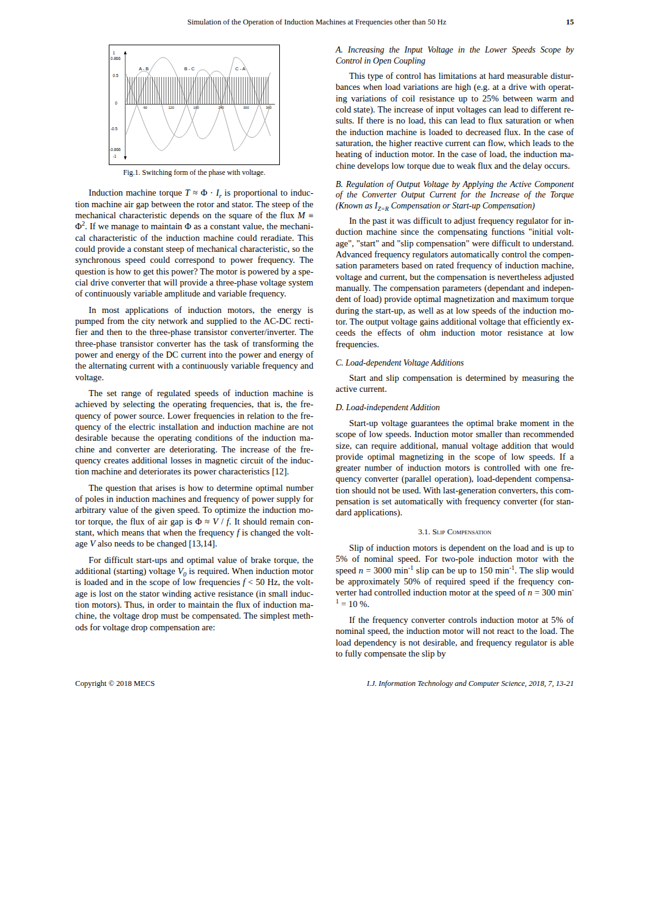Simulation of the Operation of Induction Machines at Frequencies other than 50 Hz 15
1 0.866 0.5 0 -0.5 -0.866 -1 60 120 180 240 300 360 A - B B - C C - A
Fig.1. Switching form of the phase with voltage.
Induction machine torque T ≈ Φ · Ir is proportional to induction machine air gap between the rotor and stator. The steep of the mechanical characteristic depends on the square of the flux M ≡ Φ2. If we manage to maintain Φ as a constant value, the mechanical characteristic of the induction machine could reradiate. This could provide a constant steep of mechanical characteristic, so the synchronous speed could correspond to power frequency. The question is how to get this power? The motor is powered by a special drive converter that will provide a three-phase voltage system of continuously variable amplitude and variable frequency.
In most applications of induction motors, the energy is pumped from the city network and supplied to the AC-DC rectifier and then to the three-phase transistor converter/inverter. The three-phase transistor converter has the task of transforming the power and energy of the DC current into the power and energy of the alternating current with a continuously variable frequency and voltage.
The set range of regulated speeds of induction machine is achieved by selecting the operating frequencies, that is, the frequency of power source. Lower frequencies in relation to the frequency of the electric installation and induction machine are not desirable because the operating conditions of the induction machine and converter are deteriorating. The increase of the frequency creates additional losses in magnetic circuit of the induction machine and deteriorates its power characteristics [12].
The question that arises is how to determine optimal number of poles in induction machines and frequency of power supply for arbitrary value of the given speed. To optimize the induction motor torque, the flux of air gap is Φ ≈ V / f. It should remain constant, which means that when the frequency f is changed the voltage V also needs to be changed [13,14].
For difficult start-ups and optimal value of brake torque, the additional (starting) voltage V0 is required. When induction motor is loaded and in the scope of low frequencies f < 50 Hz, the voltage is lost on the stator winding active resistance (in small induction motors). Thus, in order to maintain the flux of induction machine, the voltage drop must be compensated. The simplest methods for voltage drop compensation are:
A. Increasing the Input Voltage in the Lower Speeds Scope by Control in Open Coupling
This type of control has limitations at hard measurable disturbances when load variations are high (e.g. at a drive with operating variations of coil resistance up to 25% between warm and cold state). The increase of input voltages can lead to different results. If there is no load, this can lead to flux saturation or when the induction machine is loaded to decreased flux. In the case of saturation, the higher reactive current can flow, which leads to the heating of induction motor. In the case of load, the induction machine develops low torque due to weak flux and the delay occurs.
B. Regulation of Output Voltage by Applying the Active Component of the Converter Output Current for the Increase of the Torque (Known as IZ=R Compensation or Start-up Compensation)
In the past it was difficult to adjust frequency regulator for induction machine since the compensating functions "initial voltage", "start" and "slip compensation" were difficult to understand. Advanced frequency regulators automatically control the compensation parameters based on rated frequency of induction machine, voltage and current, but the compensation is nevertheless adjusted manually. The compensation parameters (dependant and independent of load) provide optimal magnetization and maximum torque during the start-up, as well as at low speeds of the induction motor. The output voltage gains additional voltage that efficiently exceeds the effects of ohm induction motor resistance at low frequencies.
C. Load-dependent Voltage Additions
Start and slip compensation is determined by measuring the active current.
D. Load-independent Addition
Start-up voltage guarantees the optimal brake moment in the scope of low speeds. Induction motor smaller than recommended size, can require additional, manual voltage addition that would provide optimal magnetizing in the scope of low speeds. If a greater number of induction motors is controlled with one frequency converter (parallel operation), load-dependent compensation should not be used. With last-generation converters, this compensation is set automatically with frequency converter (for standard applications).
3.1. Slip Compensation
Slip of induction motors is dependent on the load and is up to 5% of nominal speed. For two-pole induction motor with the speed n = 3000 min-1 slip can be up to 150 min-1. The slip would be approximately 50% of required speed if the frequency converter had controlled induction motor at the speed of n = 300 min-1 = 10 %.
If the frequency converter controls induction motor at 5% of nominal speed, the induction motor will not react to the load. The load dependency is not desirable, and frequency regulator is able to fully compensate the slip by
Copyright © 2018 MECS I.J. Information Technology and Computer Science, 2018, 7, 13-21